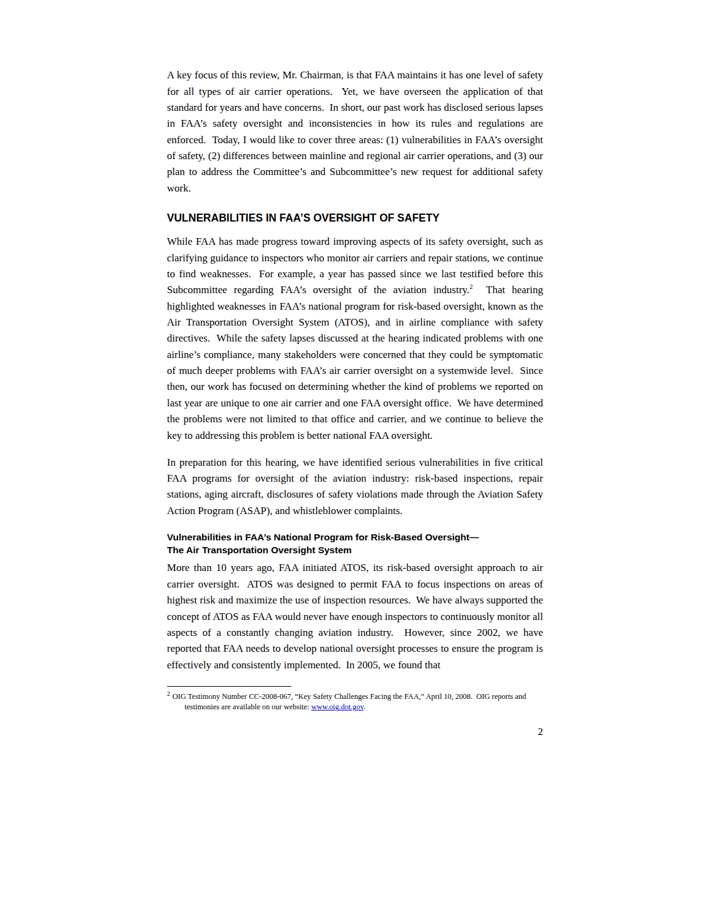A key focus of this review, Mr. Chairman, is that FAA maintains it has one level of safety for all types of air carrier operations. Yet, we have overseen the application of that standard for years and have concerns. In short, our past work has disclosed serious lapses in FAA’s safety oversight and inconsistencies in how its rules and regulations are enforced. Today, I would like to cover three areas: (1) vulnerabilities in FAA’s oversight of safety, (2) differences between mainline and regional air carrier operations, and (3) our plan to address the Committee’s and Subcommittee’s new request for additional safety work.
VULNERABILITIES IN FAA’S OVERSIGHT OF SAFETY
While FAA has made progress toward improving aspects of its safety oversight, such as clarifying guidance to inspectors who monitor air carriers and repair stations, we continue to find weaknesses. For example, a year has passed since we last testified before this Subcommittee regarding FAA’s oversight of the aviation industry.2 That hearing highlighted weaknesses in FAA’s national program for risk-based oversight, known as the Air Transportation Oversight System (ATOS), and in airline compliance with safety directives. While the safety lapses discussed at the hearing indicated problems with one airline’s compliance, many stakeholders were concerned that they could be symptomatic of much deeper problems with FAA’s air carrier oversight on a systemwide level. Since then, our work has focused on determining whether the kind of problems we reported on last year are unique to one air carrier and one FAA oversight office. We have determined the problems were not limited to that office and carrier, and we continue to believe the key to addressing this problem is better national FAA oversight.
In preparation for this hearing, we have identified serious vulnerabilities in five critical FAA programs for oversight of the aviation industry: risk-based inspections, repair stations, aging aircraft, disclosures of safety violations made through the Aviation Safety Action Program (ASAP), and whistleblower complaints.
Vulnerabilities in FAA’s National Program for Risk-Based Oversight—
The Air Transportation Oversight System
More than 10 years ago, FAA initiated ATOS, its risk-based oversight approach to air carrier oversight. ATOS was designed to permit FAA to focus inspections on areas of highest risk and maximize the use of inspection resources. We have always supported the concept of ATOS as FAA would never have enough inspectors to continuously monitor all aspects of a constantly changing aviation industry. However, since 2002, we have reported that FAA needs to develop national oversight processes to ensure the program is effectively and consistently implemented. In 2005, we found that
2OIG Testimony Number CC-2008-067, “Key Safety Challenges Facing the FAA,” April 10, 2008. OIG reports and testimonies are available on our website: www.oig.dot.gov.
2